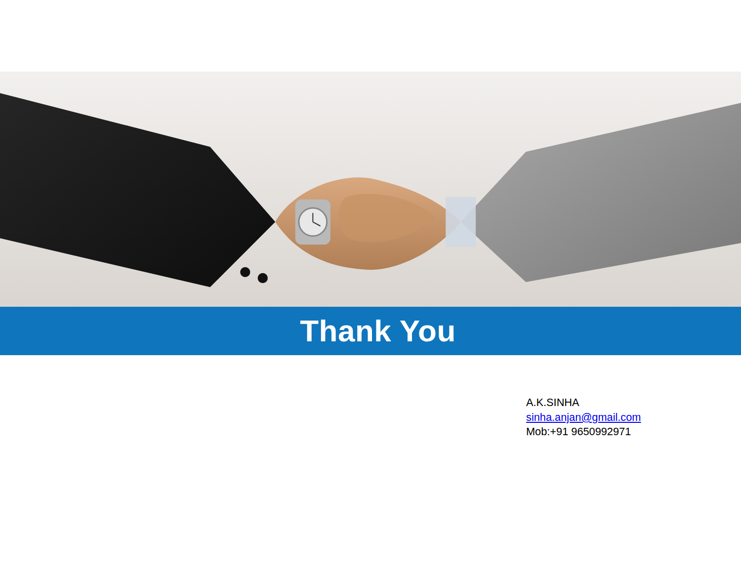Thank You
A.K.SINHA
sinha.anjan@gmail.com
Mob:+91 9650992971